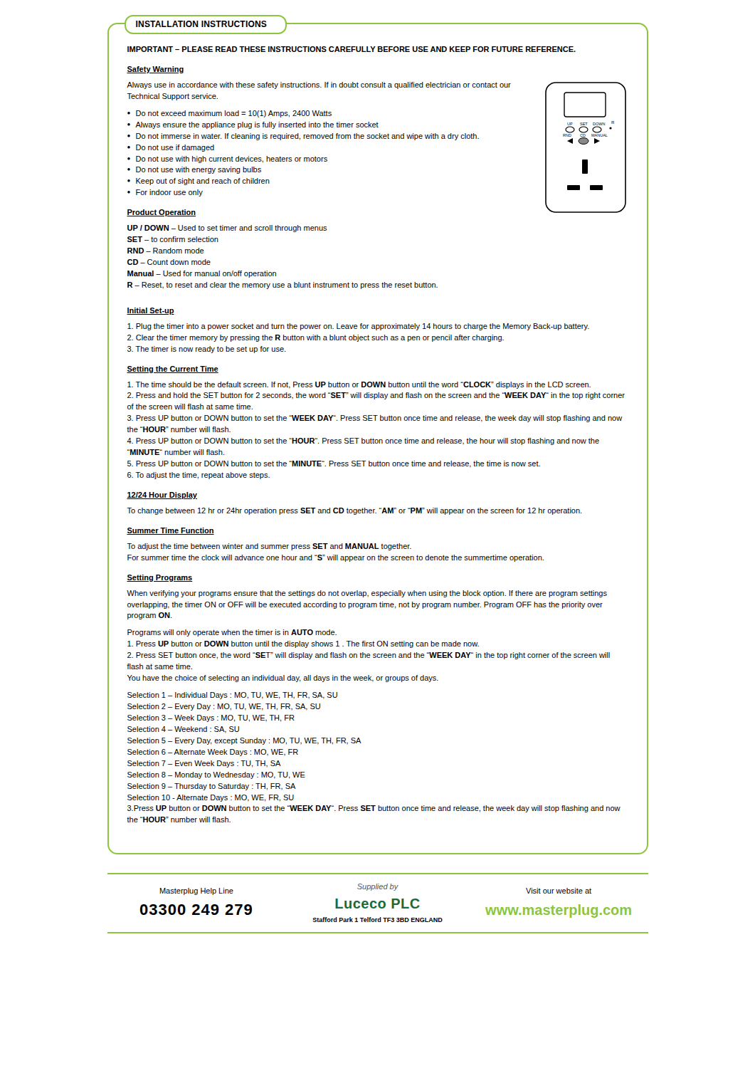INSTALLATION INSTRUCTIONS
IMPORTANT – PLEASE READ THESE INSTRUCTIONS CAREFULLY BEFORE USE AND KEEP FOR FUTURE REFERENCE.
Safety Warning
UP SET DOWN R RND CD MANUAL
Always use in accordance with these safety instructions. If in doubt consult a qualified electrician or contact our Technical Support service.
Do not exceed maximum load = 10(1) Amps, 2400 Watts
Always ensure the appliance plug is fully inserted into the timer socket
Do not immerse in water. If cleaning is required, removed from the socket and wipe with a dry cloth.
Do not use if damaged
Do not use with high current devices, heaters or motors
Do not use with energy saving bulbs
Keep out of sight and reach of children
For indoor use only
Product Operation
UP / DOWN – Used to set timer and scroll through menus
SET – to confirm selection
RND – Random mode
CD – Count down mode
Manual – Used for manual on/off operation
R – Reset, to reset and clear the memory use a blunt instrument to press the reset button.
Initial Set-up
1. Plug the timer into a power socket and turn the power on. Leave for approximately 14 hours to charge the Memory Back-up battery.
2. Clear the timer memory by pressing the R button with a blunt object such as a pen or pencil after charging.
3. The timer is now ready to be set up for use.
Setting the Current Time
1. The time should be the default screen. If not, Press UP button or DOWN button until the word “CLOCK” displays in the LCD screen.
2. Press and hold the SET button for 2 seconds, the word “SET” will display and flash on the screen and the “WEEK DAY“ in the top right corner of the screen will flash at same time.
3. Press UP button or DOWN button to set the “WEEK DAY“. Press SET button once time and release, the week day will stop flashing and now the “HOUR” number will flash.
4. Press UP button or DOWN button to set the “HOUR“. Press SET button once time and release, the hour will stop flashing and now the “MINUTE“ number will flash.
5. Press UP button or DOWN button to set the “MINUTE“. Press SET button once time and release, the time is now set.
6. To adjust the time, repeat above steps.
12/24 Hour Display
To change between 12 hr or 24hr operation press SET and CD together. “AM” or “PM” will appear on the screen for 12 hr operation.
Summer Time Function
To adjust the time between winter and summer press SET and MANUAL together.
For summer time the clock will advance one hour and “S” will appear on the screen to denote the summertime operation.
Setting Programs
When verifying your programs ensure that the settings do not overlap, especially when using the block option. If there are program settings overlapping, the timer ON or OFF will be executed according to program time, not by program number. Program OFF has the priority over program ON.
Programs will only operate when the timer is in AUTO mode.
1. Press UP button or DOWN button until the display shows 1 . The first ON setting can be made now.
2. Press SET button once, the word “SET” will display and flash on the screen and the “WEEK DAY“ in the top right corner of the screen will flash at same time.
You have the choice of selecting an individual day, all days in the week, or groups of days.
Selection 1 – Individual Days : MO, TU, WE, TH, FR, SA, SU
Selection 2 – Every Day : MO, TU, WE, TH, FR, SA, SU
Selection 3 – Week Days : MO, TU, WE, TH, FR
Selection 4 – Weekend : SA, SU
Selection 5 – Every Day, except Sunday : MO, TU, WE, TH, FR, SA
Selection 6 – Alternate Week Days : MO, WE, FR
Selection 7 – Even Week Days : TU, TH, SA
Selection 8 – Monday to Wednesday : MO, TU, WE
Selection 9 – Thursday to Saturday : TH, FR, SA
Selection 10 - Alternate Days : MO, WE, FR, SU
3.Press UP button or DOWN button to set the “WEEK DAY“. Press SET button once time and release, the week day will stop flashing and now the “HOUR” number will flash.
Masterplug Help Line
03300 249 279
Supplied by
Luceco PLC
Stafford Park 1 Telford TF3 3BD ENGLAND
Visit our website at
www.masterplug.com